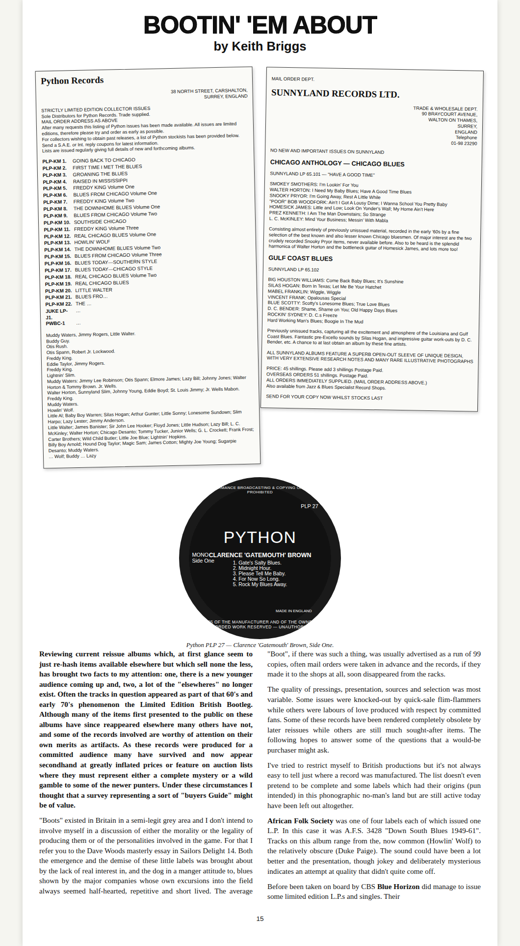Bootin' 'Em About
by Keith Briggs
Python Records
38 NORTH STREET, CARSHALTON,
SURREY, ENGLAND
STRICTLY LIMITED EDITION COLLECTOR ISSUES
Sole Distributors for Python Records. Trade supplied.
MAIL ORDER ADDRESS AS ABOVE
After many requests this listing of Python issues has been made available. All issues are limited editions, therefore please try and order as early as possible.
For collectors wishing to obtain past releases, a list of Python stockists has been provided below. Send a S.A.E. or Int. reply coupons for latest information.
Lists are issued regularly giving full details of new and forthcoming albums.
PLP-KM 1.
GOING BACK TO CHICAGO
PLP-KM 2.
FIRST TIME I MET THE BLUES
PLP-KM 3.
GROANING THE BLUES
PLP-KM 4.
RAISED IN MISSISSIPPI
PLP-KM 5.
FREDDY KING Volume One
PLP-KM 6.
BLUES FROM CHICAGO Volume One
PLP-KM 7.
FREDDY KING Volume Two
PLP-KM 8.
THE DOWNHOME BLUES Volume One
PLP-KM 9.
BLUES FROM CHICAGO Volume Two
PLP-KM 10.
SOUTHSIDE CHICAGO
PLP-KM 11.
FREDDY KING Volume Three
PLP-KM 12.
REAL CHICAGO BLUES Volume One
PLP-KM 13.
HOWLIN' WOLF
PLP-KM 14.
THE DOWNHOME BLUES Volume Two
PLP-KM 15.
BLUES FROM CHICAGO Volume Three
PLP-KM 16.
BLUES TODAY—SOUTHERN STYLE
PLP-KM 17.
BLUES TODAY—CHICAGO STYLE
PLP-KM 18.
REAL CHICAGO BLUES Volume Two
PLP-KM 19.
REAL CHICAGO BLUES
PLP-KM 20.
LITTLE WALTER
PLP-KM 21.
BLUES FRO…
PLP-KM 22.
THE …
JUKE LP-J1.
…
PWBC-1
…
Muddy Waters, Jimmy Rogers, Little Walter.
Buddy Guy.
Otis Rush.
Otis Spann, Robert Jr. Lockwood.
Freddy King.
Eddie Taylor, Jimmy Rogers.
Freddy King.
Lightnin' Slim.
Muddy Waters: Jimmy Lee Robinson; Otis Spann; Elmore James; Lazy Bill; Johnny Jones; Walter Horton & Tommy Brown. Jr. Wells.
Walter Horton, Sunnyland Slim, Johnny Young, Eddie Boyd; St. Louis Jimmy; Jr. Wells Mabon.
Freddy King.
Muddy Waters.
Howlin' Wolf.
Little Al; Baby Boy Warren; Silas Hogan; Arthur Gunter; Little Sonny; Lonesome Sundown; Slim Harpo; Lazy Lester; Jimmy Anderson.
Little Walter; James Banister; Sir John Lee Hooker; Floyd Jones; Little Hudson; Lazy Bill; L. C. McKinley; Walter Horton; Chicago Desanto; Tommy Tucker, Junior Wells; G. L. Crockett; Frank Frost; Carter Brothers; Wild Child Butler; Little Joe Blue; Lightnin' Hopkins.
Billy Boy Arnold; Hound Dog Taylor; Magic Sam; James Cotton; Mighty Joe Young; Sugarpie Desanto; Muddy Waters.
… Wolf; Buddy … Lazy
MAIL ORDER DEPT.
SUNNYLAND RECORDS LTD.
TRADE & WHOLESALE DEPT.
90 BRAYCOURT AVENUE,
WALTON ON THAMES,
SURREY,
ENGLAND
Telephone
01-98 23290
NO NEW AND IMPORTANT ISSUES ON SUNNYLAND
CHICAGO ANTHOLOGY — CHICAGO BLUES
SUNNYLAND LP 65.101 — "HAVE A GOOD TIME"
SMOKEY SMOTHERS: I'm Lookin' For You
WALTER HORTON: I Need My Baby Blues; Have A Good Time Blues
SNOOKY PRYOR: I'm Going Away, Rest A Little While
"POOR" BOB WOODFORK: Ain't I Got A Lousy Dime; I Wanna School You Pretty Baby
HOMESICK JAMES: Little and Low; Look On Yonder's Wall; My Home Ain't Here
PREZ KENNETH: I Am The Man Downstairs; So Strange
L. C. McKINLEY: Mind Your Business; Messin' With Mabla
Consisting almost entirely of previously unissued material, recorded in the early '60s by a fine selection of the best known and also lesser known Chicago bluesmen. Of major interest are the two crudely recorded Snooky Pryor items, never available before. Also to be heard is the splendid harmonica of Walter Horton and the bottleneck guitar of Homesick James, and lots more too!
GULF COAST BLUES
SUNNYLAND LP 65.102
BIG HOUSTON WILLIAMS: Come Back Baby Blues; It's Sunshine
SILAS HOGAN: Born In Texas; Let Me Be Your Hatchet
MABEL FRANKLIN: Wiggle, Wiggle
VINCENT FRANK: Opalousas Special
BLUE SCOTTY: Scotty's Lonesome Blues; True Love Blues
D. C. BENDER: Shame, Shame on You; Old Happy Days Blues
ROCKIN' SYDNEY: D. C.s Freeze
Hard Working Man's Blues; Boogie In The Mud
Previously unissued tracks, capturing all the excitement and atmosphere of the Louisiana and Gulf Coast Blues. Fantastic pre-Excello sounds by Silas Hogan, and impressive guitar work-outs by D. C. Bender, etc. A chance to at last obtain an album by these fine artists.
ALL SUNNYLAND ALBUMS FEATURE A SUPERB OPEN-OUT SLEEVE OF UNIQUE DESIGN, WITH VERY EXTENSIVE RESEARCH NOTES AND MANY RARE ILLUSTRATIVE PHOTOGRAPHS
PRICE: 45 shillings. Please add 3 shillings Postage Paid.
OVERSEAS ORDERS 51 shillings. Postage Paid.
ALL ORDERS IMMEDIATELY SUPPLIED. (MAIL ORDER ADDRESS ABOVE.)
Also available from Jazz & Blues Specialist Record Shops.
SEND FOR YOUR COPY NOW WHILST STOCKS LAST
PUBLIC PERFORMANCE BROADCASTING & COPYING OF THIS RECORD PROHIBITED PLP 27 MONO
Side One PYTHON CLARENCE 'GATEMOUTH' BROWN
1. Gate's Salty Blues.
2. Midnight Hour.
3. Please Tell Me Baby.
4. For Now So Long.
5. Rock My Blues Away.
MADE IN ENGLAND ALL RIGHTS OF THE MANUFACTURER AND OF THE OWNER OF THE RECORDED WORK RESERVED — UNAUTHORISED
Python PLP 27 — Clarence 'Gatemouth' Brown, Side One.
Reviewing current reissue albums which, at first glance seem to just re-hash items available elsewhere but which sell none the less, has brought two facts to my attention: one, there is a new younger audience coming up and, two, a lot of the "elsewheres" no longer exist. Often the tracks in question appeared as part of that 60's and early 70's phenomenon the Limited Edition British Bootleg. Although many of the items first presented to the public on these albums have since reappeared elsewhere many others have not, and some of the records involved are worthy of attention on their own merits as artifacts. As these records were produced for a committed audience many have survived and now appear secondhand at greatly inflated prices or feature on auction lists where they must represent either a complete mystery or a wild gamble to some of the newer punters. Under these circumstances I thought that a survey representing a sort of "buyers Guide" might be of value.
"Boots" existed in Britain in a semi-legit grey area and I don't intend to involve myself in a discussion of either the morality or the legality of producing them or of the personalities involved in the game. For that I refer you to the Dave Woods masterly essay in Sailors Delight 14. Both the emergence and the demise of these little labels was brought about by the lack of real interest in, and the dog in a manger attitude to, blues shown by the major companies whose own excursions into the field always seemed half-hearted, repetitive and short lived. The average "Boot", if there was such a thing, was usually advertised as a run of 99 copies, often mail orders were taken in advance and the records, if they made it to the shops at all, soon disappeared from the racks.
The quality of pressings, presentation, sources and selection was most variable. Some issues were knocked-out by quick-sale flim-flammers while others were labours of love produced with respect by committed fans. Some of these records have been rendered completely obsolete by later reissues while others are still much sought-after items. The following hopes to answer some of the questions that a would-be purchaser might ask.
I've tried to restrict myself to British productions but it's not always easy to tell just where a record was manufactured. The list doesn't even pretend to be complete and some labels which had their origins (pun intended) in this phonographic no-man's land but are still active today have been left out altogether.
African Folk Society was one of four labels each of which issued one L.P. In this case it was A.F.S. 3428 "Down South Blues 1949-61". Tracks on this album range from the, now common (Howlin' Wolf) to the relatively obscure (Duke Paige). The sound could have been a lot better and the presentation, though jokey and deliberately mysterious indicates an attempt at quality that didn't quite come off.
Before been taken on board by CBS Blue Horizon did manage to issue some limited edition L.P.s and singles. Their
15